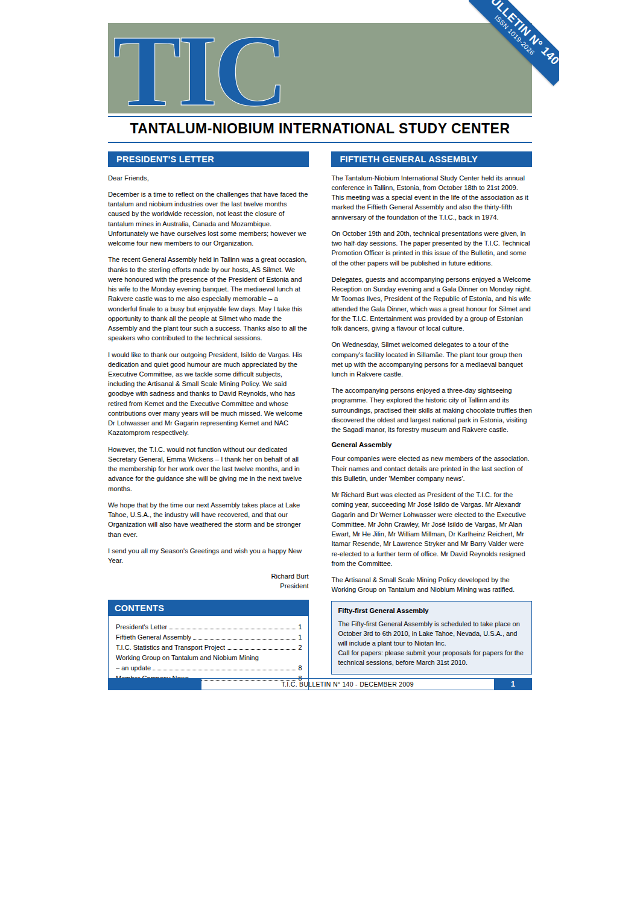BULLETIN N° 140 ISSN 1019-2026
TIC
TANTALUM-NIOBIUM INTERNATIONAL STUDY CENTER
PRESIDENT'S LETTER
Dear Friends,
December is a time to reflect on the challenges that have faced the tantalum and niobium industries over the last twelve months caused by the worldwide recession, not least the closure of tantalum mines in Australia, Canada and Mozambique. Unfortunately we have ourselves lost some members; however we welcome four new members to our Organization.
The recent General Assembly held in Tallinn was a great occasion, thanks to the sterling efforts made by our hosts, AS Silmet. We were honoured with the presence of the President of Estonia and his wife to the Monday evening banquet. The mediaeval lunch at Rakvere castle was to me also especially memorable – a wonderful finale to a busy but enjoyable few days. May I take this opportunity to thank all the people at Silmet who made the Assembly and the plant tour such a success. Thanks also to all the speakers who contributed to the technical sessions.
I would like to thank our outgoing President, Isildo de Vargas. His dedication and quiet good humour are much appreciated by the Executive Committee, as we tackle some difficult subjects, including the Artisanal & Small Scale Mining Policy. We said goodbye with sadness and thanks to David Reynolds, who has retired from Kemet and the Executive Committee and whose contributions over many years will be much missed. We welcome Dr Lohwasser and Mr Gagarin representing Kemet and NAC Kazatomprom respectively.
However, the T.I.C. would not function without our dedicated Secretary General, Emma Wickens – I thank her on behalf of all the membership for her work over the last twelve months, and in advance for the guidance she will be giving me in the next twelve months.
We hope that by the time our next Assembly takes place at Lake Tahoe, U.S.A., the industry will have recovered, and that our Organization will also have weathered the storm and be stronger than ever.
I send you all my Season's Greetings and wish you a happy New Year.
Richard Burt
President
CONTENTS
President's Letter 1
Fiftieth General Assembly 1
T.I.C. Statistics and Transport Project 2
Working Group on Tantalum and Niobium Mining
– an update 8
Member Company News 8
FIFTIETH GENERAL ASSEMBLY
The Tantalum-Niobium International Study Center held its annual conference in Tallinn, Estonia, from October 18th to 21st 2009. This meeting was a special event in the life of the association as it marked the Fiftieth General Assembly and also the thirty-fifth anniversary of the foundation of the T.I.C., back in 1974.
On October 19th and 20th, technical presentations were given, in two half-day sessions. The paper presented by the T.I.C. Technical Promotion Officer is printed in this issue of the Bulletin, and some of the other papers will be published in future editions.
Delegates, guests and accompanying persons enjoyed a Welcome Reception on Sunday evening and a Gala Dinner on Monday night. Mr Toomas Ilves, President of the Republic of Estonia, and his wife attended the Gala Dinner, which was a great honour for Silmet and for the T.I.C. Entertainment was provided by a group of Estonian folk dancers, giving a flavour of local culture.
On Wednesday, Silmet welcomed delegates to a tour of the company's facility located in Sillamäe. The plant tour group then met up with the accompanying persons for a mediaeval banquet lunch in Rakvere castle.
The accompanying persons enjoyed a three-day sightseeing programme. They explored the historic city of Tallinn and its surroundings, practised their skills at making chocolate truffles then discovered the oldest and largest national park in Estonia, visiting the Sagadi manor, its forestry museum and Rakvere castle.
General Assembly
Four companies were elected as new members of the association. Their names and contact details are printed in the last section of this Bulletin, under 'Member company news'.
Mr Richard Burt was elected as President of the T.I.C. for the coming year, succeeding Mr José Isildo de Vargas. Mr Alexandr Gagarin and Dr Werner Lohwasser were elected to the Executive Committee. Mr John Crawley, Mr José Isildo de Vargas, Mr Alan Ewart, Mr He Jilin, Mr William Millman, Dr Karlheinz Reichert, Mr Itamar Resende, Mr Lawrence Stryker and Mr Barry Valder were re-elected to a further term of office. Mr David Reynolds resigned from the Committee.
The Artisanal & Small Scale Mining Policy developed by the Working Group on Tantalum and Niobium Mining was ratified.
Fifty-first General Assembly
The Fifty-first General Assembly is scheduled to take place on October 3rd to 6th 2010, in Lake Tahoe, Nevada, U.S.A., and will include a plant tour to Niotan Inc.
Call for papers: please submit your proposals for papers for the technical sessions, before March 31st 2010.
T.I.C. BULLETIN N° 140 - DECEMBER 2009
1